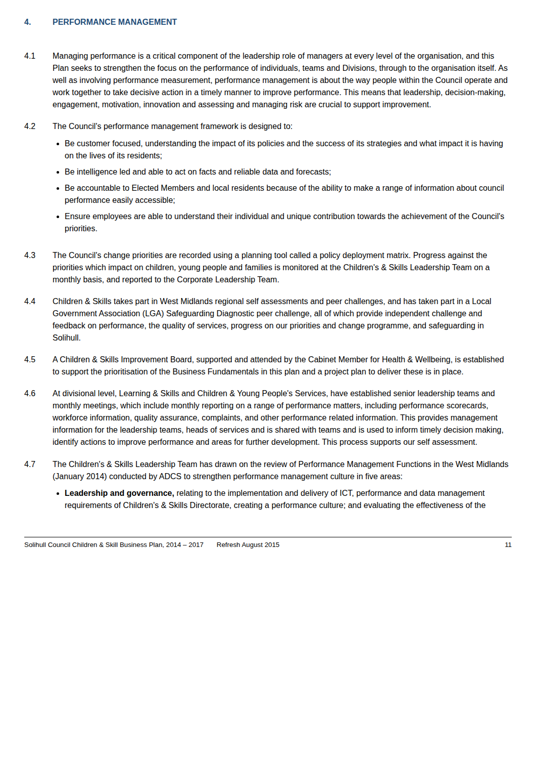4.
PERFORMANCE MANAGEMENT
4.1
Managing performance is a critical component of the leadership role of managers at every level of the organisation, and this Plan seeks to strengthen the focus on the performance of individuals, teams and Divisions, through to the organisation itself. As well as involving performance measurement, performance management is about the way people within the Council operate and work together to take decisive action in a timely manner to improve performance. This means that leadership, decision-making, engagement, motivation, innovation and assessing and managing risk are crucial to support improvement.
4.2
The Council's performance management framework is designed to:
Be customer focused, understanding the impact of its policies and the success of its strategies and what impact it is having on the lives of its residents;
Be intelligence led and able to act on facts and reliable data and forecasts;
Be accountable to Elected Members and local residents because of the ability to make a range of information about council performance easily accessible;
Ensure employees are able to understand their individual and unique contribution towards the achievement of the Council's priorities.
4.3
The Council's change priorities are recorded using a planning tool called a policy deployment matrix. Progress against the priorities which impact on children, young people and families is monitored at the Children's & Skills Leadership Team on a monthly basis, and reported to the Corporate Leadership Team.
4.4
Children & Skills takes part in West Midlands regional self assessments and peer challenges, and has taken part in a Local Government Association (LGA) Safeguarding Diagnostic peer challenge, all of which provide independent challenge and feedback on performance, the quality of services, progress on our priorities and change programme, and safeguarding in Solihull.
4.5
A Children & Skills Improvement Board, supported and attended by the Cabinet Member for Health & Wellbeing, is established to support the prioritisation of the Business Fundamentals in this plan and a project plan to deliver these is in place.
4.6
At divisional level, Learning & Skills and Children & Young People's Services, have established senior leadership teams and monthly meetings, which include monthly reporting on a range of performance matters, including performance scorecards, workforce information, quality assurance, complaints, and other performance related information. This provides management information for the leadership teams, heads of services and is shared with teams and is used to inform timely decision making, identify actions to improve performance and areas for further development. This process supports our self assessment.
4.7
The Children's & Skills Leadership Team has drawn on the review of Performance Management Functions in the West Midlands (January 2014) conducted by ADCS to strengthen performance management culture in five areas:
Leadership and governance, relating to the implementation and delivery of ICT, performance and data management requirements of Children's & Skills Directorate, creating a performance culture; and evaluating the effectiveness of the
Solihull Council Children & Skill Business Plan, 2014 – 2017 Refresh August 2015
11